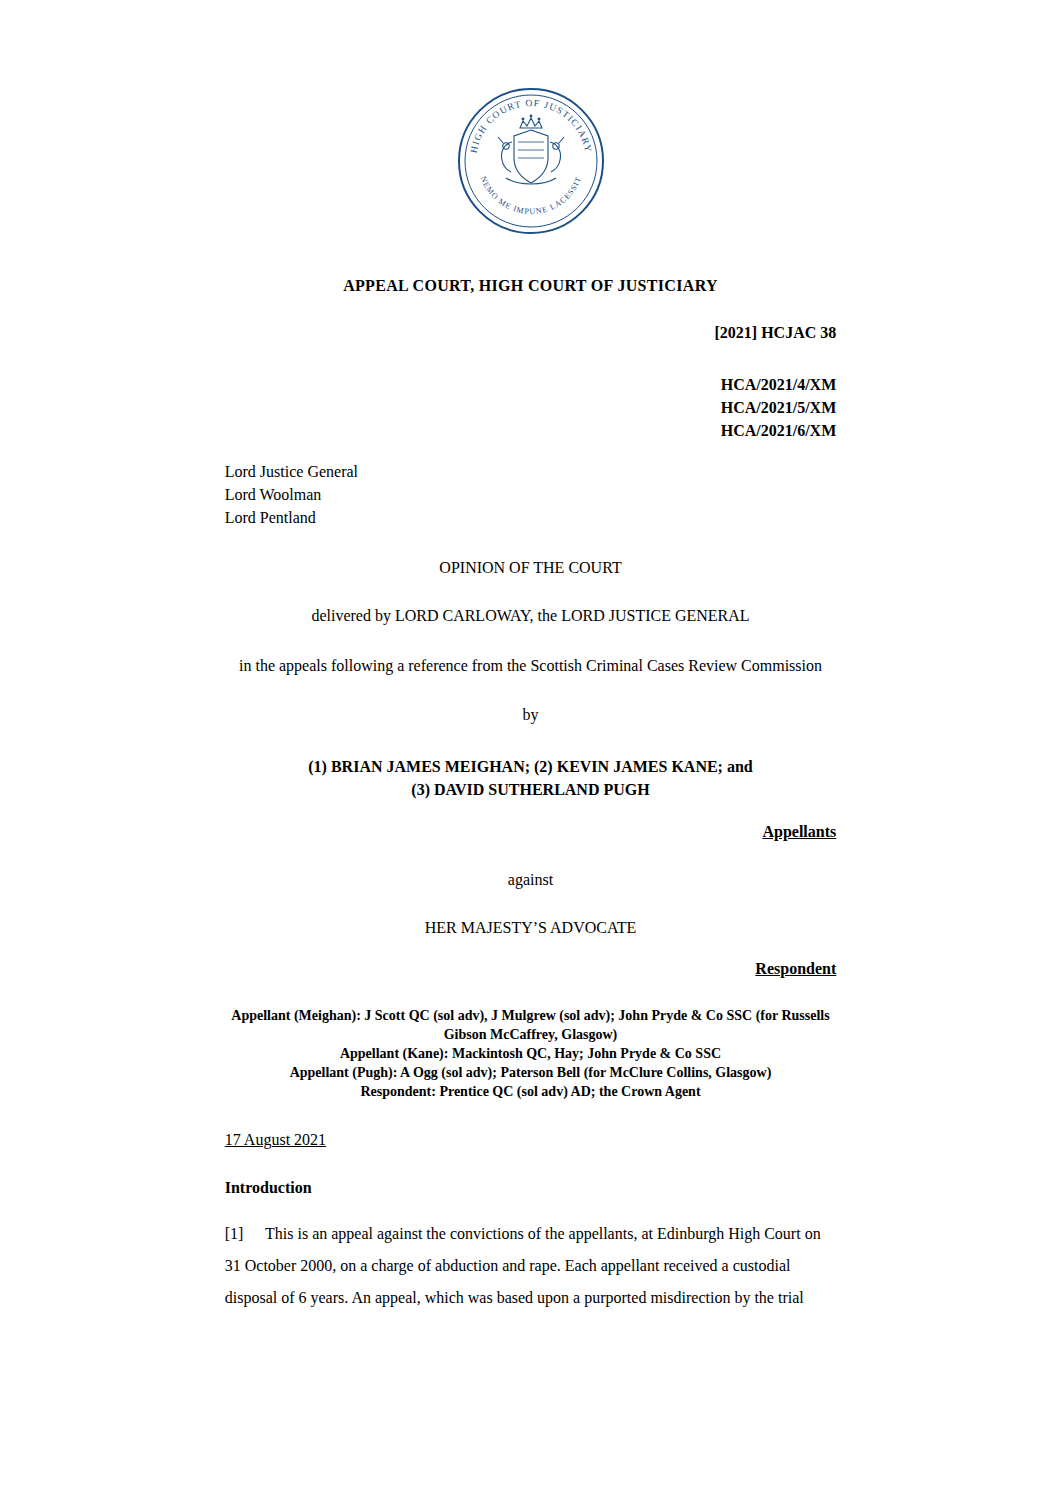HIGH COURT OF JUSTICIARY NEMO ME IMPUNE LACESSIT
APPEAL COURT, HIGH COURT OF JUSTICIARY
[2021] HCJAC 38
HCA/2021/4/XM
HCA/2021/5/XM
HCA/2021/6/XM
Lord Justice General
Lord Woolman
Lord Pentland
OPINION OF THE COURT
delivered by LORD CARLOWAY, the LORD JUSTICE GENERAL
in the appeals following a reference from the Scottish Criminal Cases Review Commission
by
(1) BRIAN JAMES MEIGHAN; (2) KEVIN JAMES KANE; and
(3) DAVID SUTHERLAND PUGH
Appellants
against
HER MAJESTY’S ADVOCATE
Respondent
Appellant (Meighan): J Scott QC (sol adv), J Mulgrew (sol adv); John Pryde & Co SSC (for Russells Gibson McCaffrey, Glasgow)
Appellant (Kane): Mackintosh QC, Hay; John Pryde & Co SSC
Appellant (Pugh): A Ogg (sol adv); Paterson Bell (for McClure Collins, Glasgow)
Respondent: Prentice QC (sol adv) AD; the Crown Agent
17 August 2021
Introduction
[1] This is an appeal against the convictions of the appellants, at Edinburgh High Court on 31 October 2000, on a charge of abduction and rape. Each appellant received a custodial disposal of 6 years. An appeal, which was based upon a purported misdirection by the trial